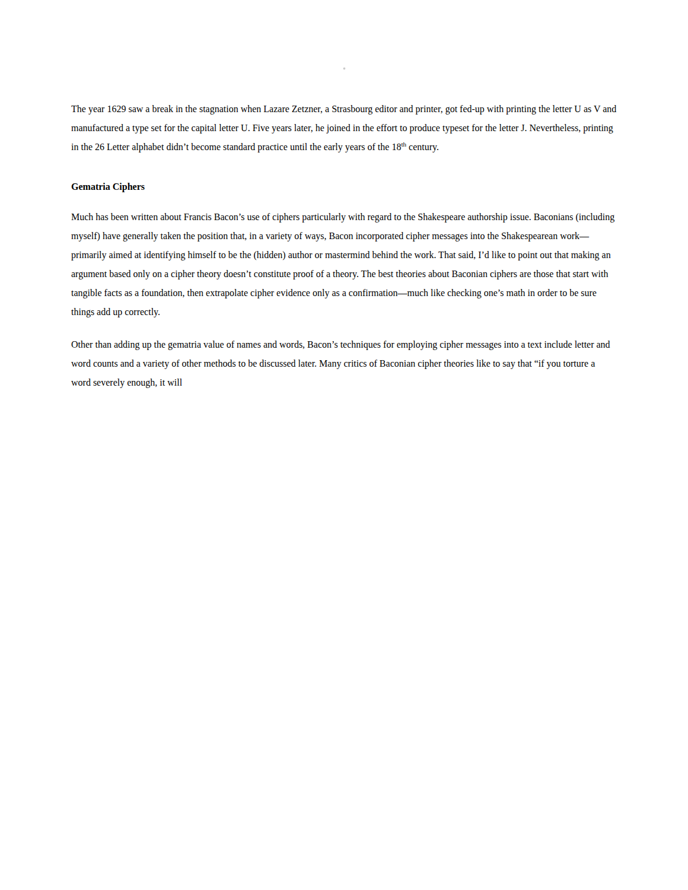The year 1629 saw a break in the stagnation when Lazare Zetzner, a Strasbourg editor and printer, got fed-up with printing the letter U as V and manufactured a type set for the capital letter U. Five years later, he joined in the effort to produce typeset for the letter J. Nevertheless, printing in the 26 Letter alphabet didn’t become standard practice until the early years of the 18th century.
Gematria Ciphers
Much has been written about Francis Bacon’s use of ciphers particularly with regard to the Shakespeare authorship issue. Baconians (including myself) have generally taken the position that, in a variety of ways, Bacon incorporated cipher messages into the Shakespearean work—primarily aimed at identifying himself to be the (hidden) author or mastermind behind the work. That said, I’d like to point out that making an argument based only on a cipher theory doesn’t constitute proof of a theory. The best theories about Baconian ciphers are those that start with tangible facts as a foundation, then extrapolate cipher evidence only as a confirmation—much like checking one’s math in order to be sure things add up correctly.
Other than adding up the gematria value of names and words, Bacon’s techniques for employing cipher messages into a text include letter and word counts and a variety of other methods to be discussed later. Many critics of Baconian cipher theories like to say that “if you torture a word severely enough, it will